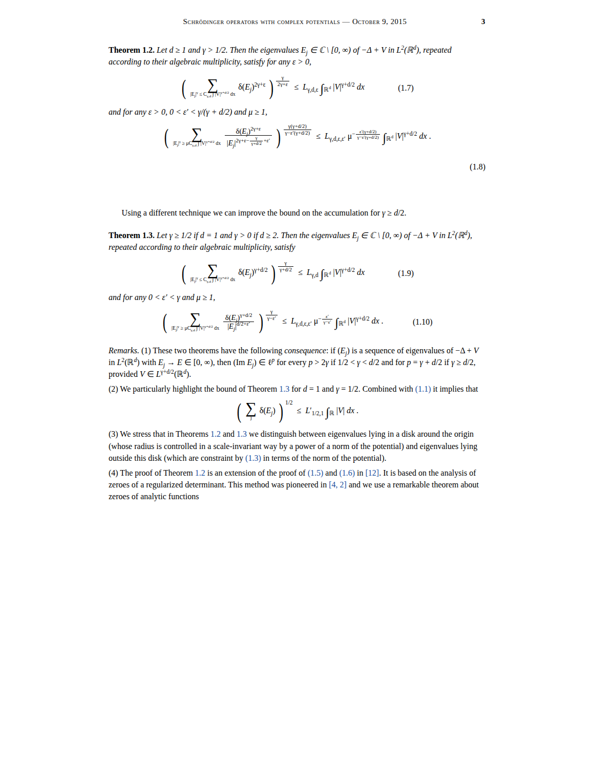Schrödinger operators with complex potentials — October 9, 2015 3
Theorem 1.2. Let d ≥ 1 and γ > 1/2. Then the eigenvalues Ej ∈ ℂ \ [0, ∞) of −Δ + V in L2(ℝd), repeated according to their algebraic multiplicity, satisfy for any ε > 0,
( ∑ |Ej|γ ≤ Cγ,d ∫ |V|γ+d/2 dx δ(Ej)2γ+ε ) γ 2γ+ε ≤ Lγ,d,ε ∫ℝd |V|γ+d/2 dx (1.7)
and for any ε > 0, 0 < ε′ < γ/(γ + d/2) and μ ≥ 1,
( ∑ |Ej|γ ≥ μCγ,d ∫ |V|γ+d/2 dx δ(Ej)2γ+ε |Ej|2γ+ε−γγ+d/2+ε′ ) γ(γ+d/2) γ−ε′(γ+d/2) ≤ Lγ,d,ε,ε′ μ−ε′(γ+d/2) γ−ε′(γ+d/2) ∫ℝd |V|γ+d/2 dx . (1.8)
Using a different technique we can improve the bound on the accumulation for γ ≥ d/2.
Theorem 1.3. Let γ ≥ 1/2 if d = 1 and γ > 0 if d ≥ 2. Then the eigenvalues Ej ∈ ℂ \ [0, ∞) of −Δ + V in L2(ℝd), repeated according to their algebraic multiplicity, satisfy
( ∑ |Ej|γ ≤ Cγ,d ∫ |V|γ+d/2 dx δ(Ej)γ+d/2 ) γγ+d/2 ≤ Lγ,d ∫ℝd |V|γ+d/2 dx (1.9)
and for any 0 < ε′ < γ and μ ≥ 1,
( ∑ |Ej|γ ≥ μCγ,d ∫ |V|γ+d/2 dx δ(Ej)γ+d/2 |Ej|d/2+ε′ ) γγ−ε′ ≤ Lγ,d,ε,ε′ μ−ε′γ−ε′ ∫ℝd |V|γ+d/2 dx . (1.10)
Remarks. (1) These two theorems have the following consequence: if (Ej) is a sequence of eigenvalues of −Δ + V in L2(ℝd) with Ej → E ∈ [0, ∞), then (Im Ej) ∈ ℓp for every p > 2γ if 1/2 < γ < d/2 and for p = γ + d/2 if γ ≥ d/2, provided V ∈ Lγ+d/2(ℝd).
(2) We particularly highlight the bound of Theorem 1.3 for d = 1 and γ = 1/2. Combined with (1.1) it implies that
( ∑ j δ(Ej) ) 1/2 ≤ L′1/2,1 ∫ℝ |V| dx .
(3) We stress that in Theorems 1.2 and 1.3 we distinguish between eigenvalues lying in a disk around the origin (whose radius is controlled in a scale-invariant way by a power of a norm of the potential) and eigenvalues lying outside this disk (which are constraint by (1.3) in terms of the norm of the potential).
(4) The proof of Theorem 1.2 is an extension of the proof of (1.5) and (1.6) in [12]. It is based on the analysis of zeroes of a regularized determinant. This method was pioneered in [4, 2] and we use a remarkable theorem about zeroes of analytic functions